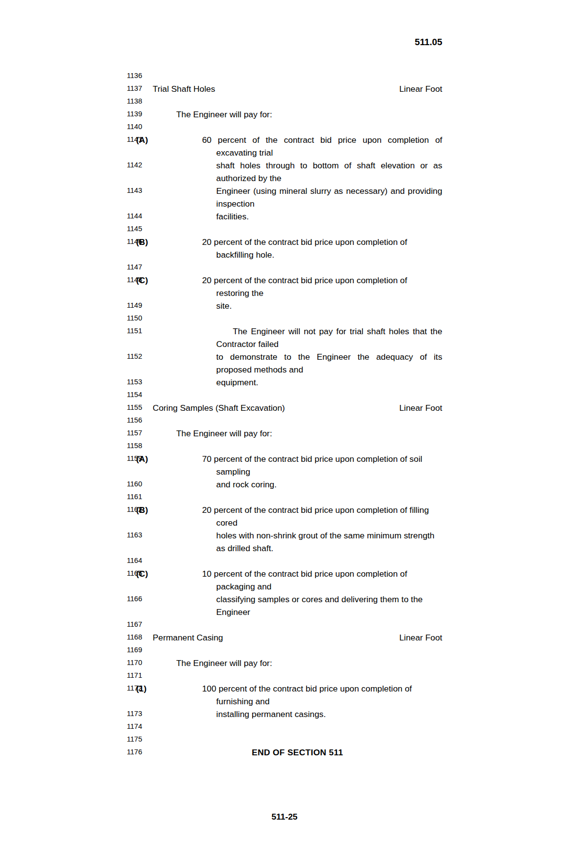511.05
| 1136 | |
| 1137 | Trial Shaft Holes Linear Foot |
| 1138 | |
| 1139 | The Engineer will pay for: |
| 1140 | |
| 1141 | (A) 60 percent of the contract bid price upon completion of excavating trial |
| 1142 | shaft holes through to bottom of shaft elevation or as authorized by the |
| 1143 | Engineer (using mineral slurry as necessary) and providing inspection |
| 1144 | facilities. |
| 1145 | |
| 1146 | (B) 20 percent of the contract bid price upon completion of backfilling hole. |
| 1147 | |
| 1148 | (C) 20 percent of the contract bid price upon completion of restoring the |
| 1149 | site. |
| 1150 | |
| 1151 | The Engineer will not pay for trial shaft holes that the Contractor failed |
| 1152 | to demonstrate to the Engineer the adequacy of its proposed methods and |
| 1153 | equipment. |
| 1154 | |
| 1155 | Coring Samples (Shaft Excavation) Linear Foot |
| 1156 | |
| 1157 | The Engineer will pay for: |
| 1158 | |
| 1159 | (A) 70 percent of the contract bid price upon completion of soil sampling |
| 1160 | and rock coring. |
| 1161 | |
| 1162 | (B) 20 percent of the contract bid price upon completion of filling cored |
| 1163 | holes with non-shrink grout of the same minimum strength as drilled shaft. |
| 1164 | |
| 1165 | (C) 10 percent of the contract bid price upon completion of packaging and |
| 1166 | classifying samples or cores and delivering them to the Engineer |
| 1167 | |
| 1168 | Permanent Casing Linear Foot |
| 1169 | |
| 1170 | The Engineer will pay for: |
| 1171 | |
| 1172 | (1) 100 percent of the contract bid price upon completion of furnishing and |
| 1173 | installing permanent casings. |
| 1174 | |
| 1175 | |
| 1176 | END OF SECTION 511 |
511-25